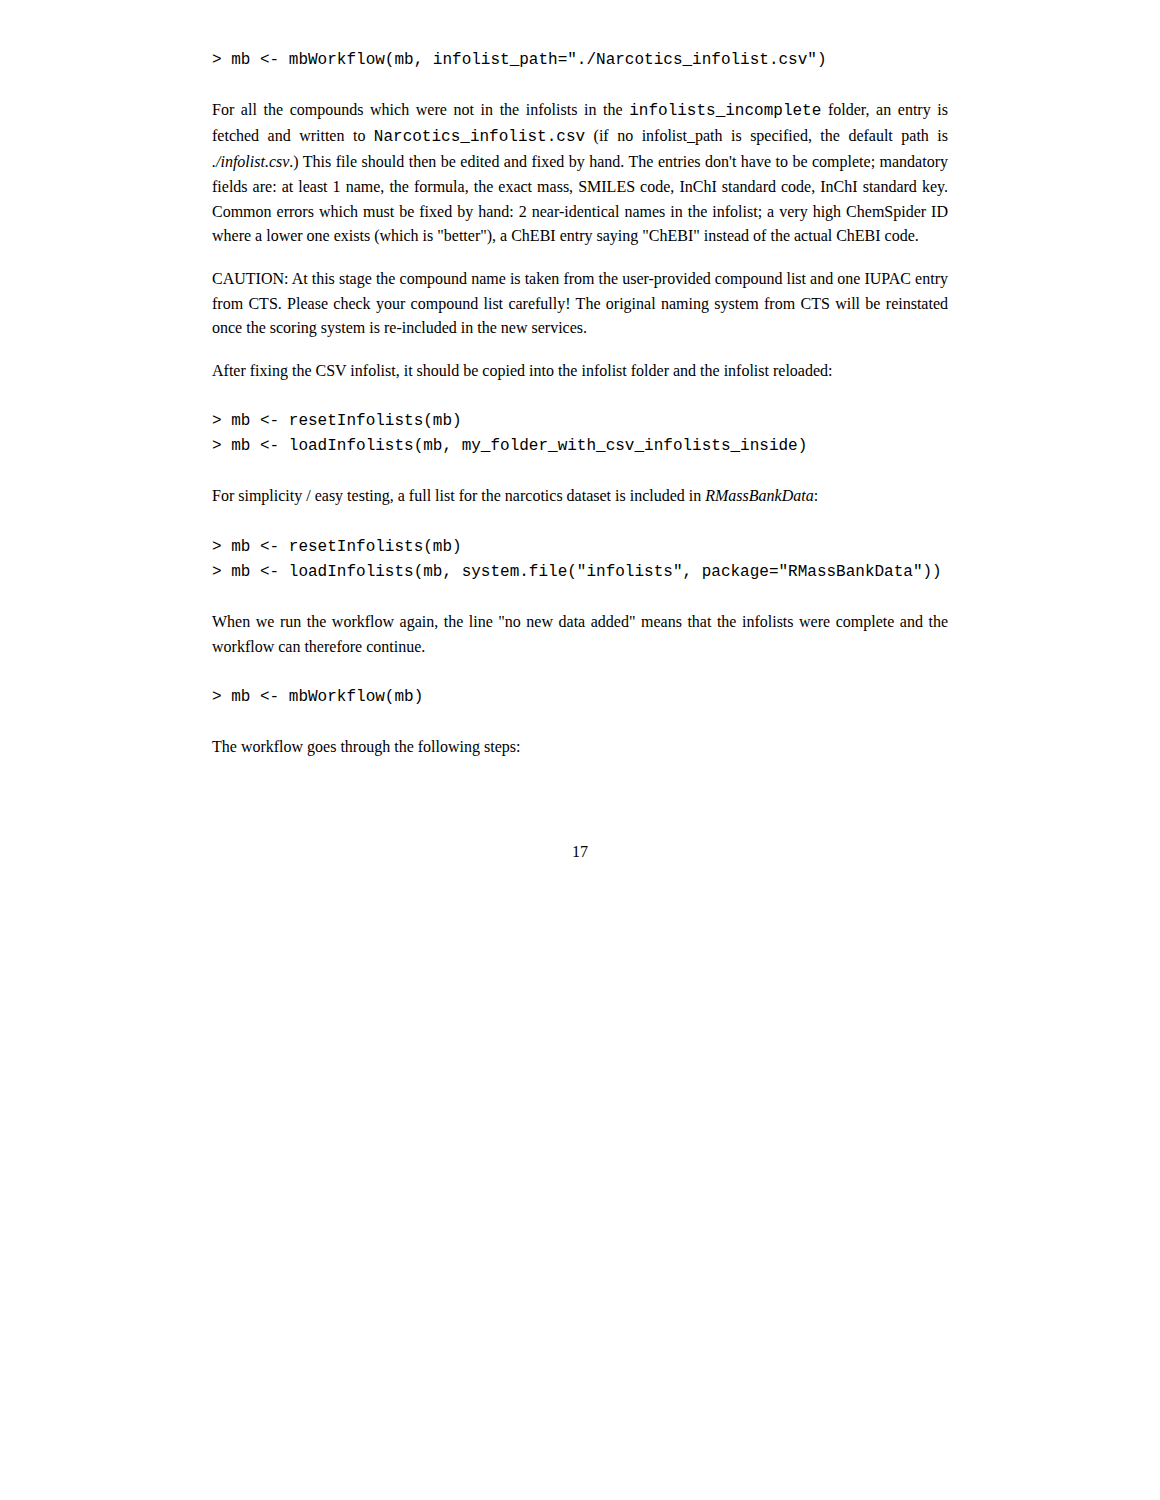> mb <- mbWorkflow(mb, infolist_path="./Narcotics_infolist.csv")
For all the compounds which were not in the infolists in the infolists_incomplete folder, an entry is fetched and written to Narcotics_infolist.csv (if no infolist_path is specified, the default path is ./infolist.csv.) This file should then be edited and fixed by hand. The entries don't have to be complete; mandatory fields are: at least 1 name, the formula, the exact mass, SMILES code, InChI standard code, InChI standard key. Common errors which must be fixed by hand: 2 near-identical names in the infolist; a very high ChemSpider ID where a lower one exists (which is "better"), a ChEBI entry saying "ChEBI" instead of the actual ChEBI code.
CAUTION: At this stage the compound name is taken from the user-provided compound list and one IUPAC entry from CTS. Please check your compound list carefully! The original naming system from CTS will be reinstated once the scoring system is re-included in the new services.
After fixing the CSV infolist, it should be copied into the infolist folder and the infolist reloaded:
> mb <- resetInfolists(mb)
> mb <- loadInfolists(mb, my_folder_with_csv_infolists_inside)
For simplicity / easy testing, a full list for the narcotics dataset is included in RMassBankData:
> mb <- resetInfolists(mb)
> mb <- loadInfolists(mb, system.file("infolists", package="RMassBankData"))
When we run the workflow again, the line "no new data added" means that the infolists were complete and the workflow can therefore continue.
> mb <- mbWorkflow(mb)
The workflow goes through the following steps:
17